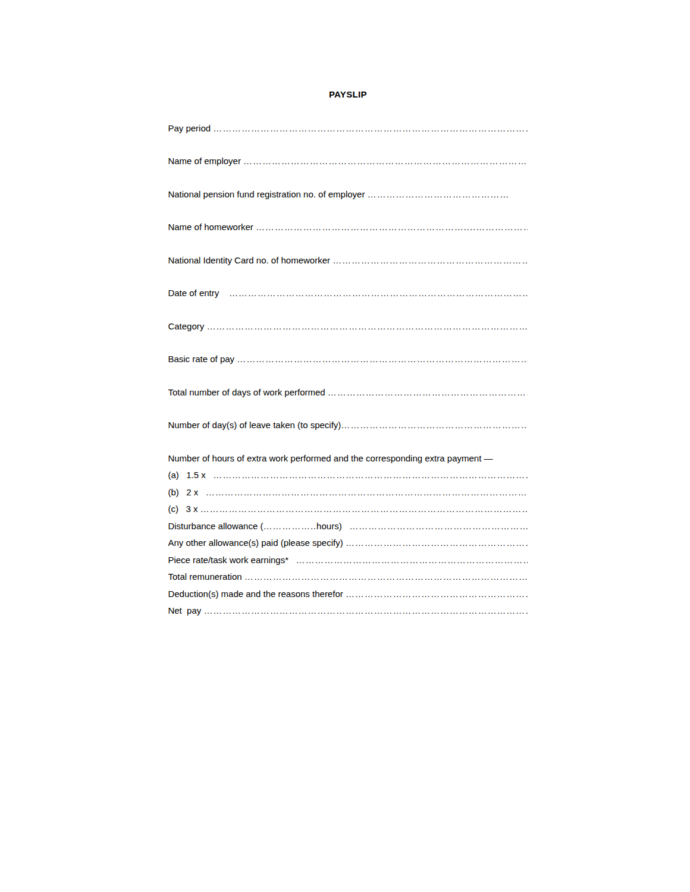PAYSLIP
Pay period …………………………………………………………………………………………….
Name of employer …………………………………………………………………………………………
National pension fund registration no. of employer ………………………………………
Name of homeworker …………………………………………………………....……………………
National Identity Card no. of homeworker ………………………………………………………………
Date of entry …………………………………………………………………………………………
Category ………………………………………………………………………………………………
Basic rate of pay …………………………………………………………………………………………
Total number of days of work performed …………………………………………………………..
Number of day(s) of leave taken (to specify)…………………………………………………………….
Number of hours of extra work performed and the corresponding extra payment —
(a) 1.5 x …………………………………………………………………………………………
(b) 2 x …………………………………………………………………………………………..
(c) 3 x …………………………………………………………………………………………………..
Disturbance allowance (…………….. hours) ………………………………………………………..
Any other allowance(s) paid (please specify) …………………………………………………………….
Piece rate/task work earnings* …………………………………………………………………
Total remuneration …………………………………………………………………………………………..
Deduction(s) made and the reasons therefor …………………………………………………………….
Net pay ………………………………………………………………………………………………